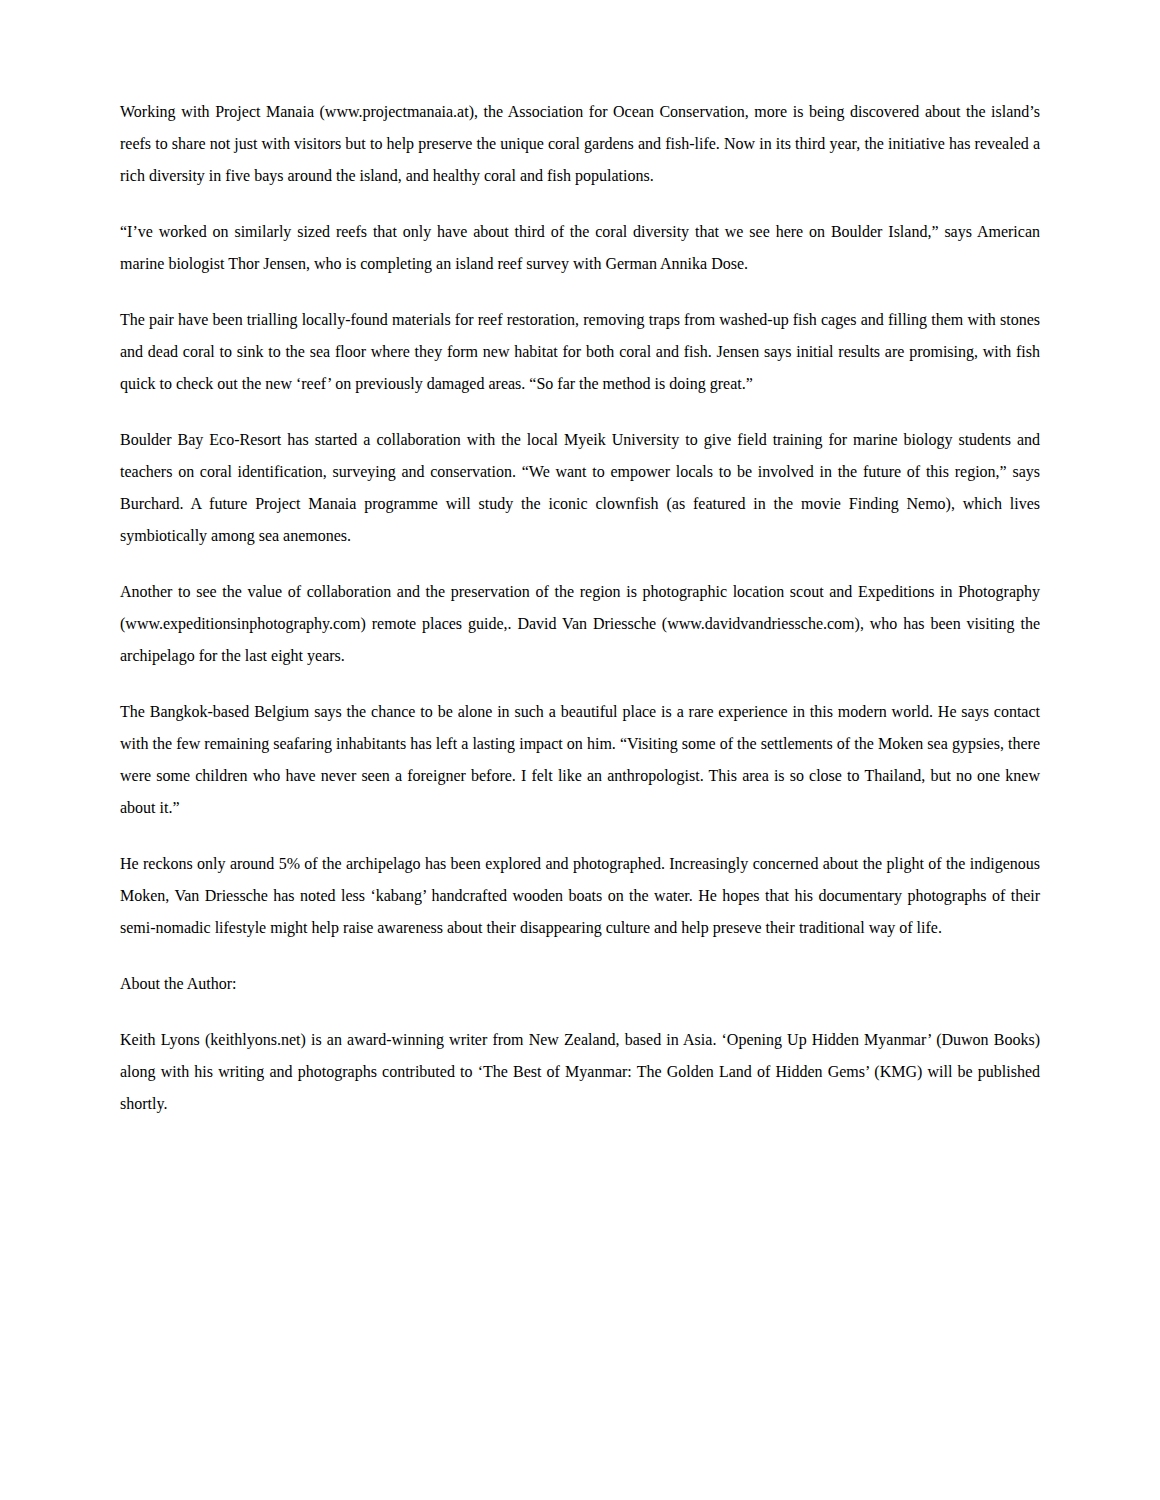Working with Project Manaia (www.projectmanaia.at), the Association for Ocean Conservation, more is being discovered about the island’s reefs to share not just with visitors but to help preserve the unique coral gardens and fish-life. Now in its third year, the initiative has revealed a rich diversity in five bays around the island, and healthy coral and fish populations.
“I’ve worked on similarly sized reefs that only have about third of the coral diversity that we see here on Boulder Island,” says American marine biologist Thor Jensen, who is completing an island reef survey with German Annika Dose.
The pair have been trialling locally-found materials for reef restoration, removing traps from washed-up fish cages and filling them with stones and dead coral to sink to the sea floor where they form new habitat for both coral and fish. Jensen says initial results are promising, with fish quick to check out the new ‘reef’ on previously damaged areas. “So far the method is doing great.”
Boulder Bay Eco-Resort has started a collaboration with the local Myeik University to give field training for marine biology students and teachers on coral identification, surveying and conservation. “We want to empower locals to be involved in the future of this region,” says Burchard. A future Project Manaia programme will study the iconic clownfish (as featured in the movie Finding Nemo), which lives symbiotically among sea anemones.
Another to see the value of collaboration and the preservation of the region is photographic location scout and Expeditions in Photography (www.expeditionsinphotography.com) remote places guide,. David Van Driessche (www.davidvandriessche.com), who has been visiting the archipelago for the last eight years.
The Bangkok-based Belgium says the chance to be alone in such a beautiful place is a rare experience in this modern world. He says contact with the few remaining seafaring inhabitants has left a lasting impact on him. “Visiting some of the settlements of the Moken sea gypsies, there were some children who have never seen a foreigner before. I felt like an anthropologist. This area is so close to Thailand, but no one knew about it.”
He reckons only around 5% of the archipelago has been explored and photographed. Increasingly concerned about the plight of the indigenous Moken, Van Driessche has noted less ‘kabang’ handcrafted wooden boats on the water. He hopes that his documentary photographs of their semi-nomadic lifestyle might help raise awareness about their disappearing culture and help preseve their traditional way of life.
About the Author:
Keith Lyons (keithlyons.net) is an award-winning writer from New Zealand, based in Asia. ‘Opening Up Hidden Myanmar’ (Duwon Books) along with his writing and photographs contributed to ‘The Best of Myanmar: The Golden Land of Hidden Gems’ (KMG) will be published shortly.